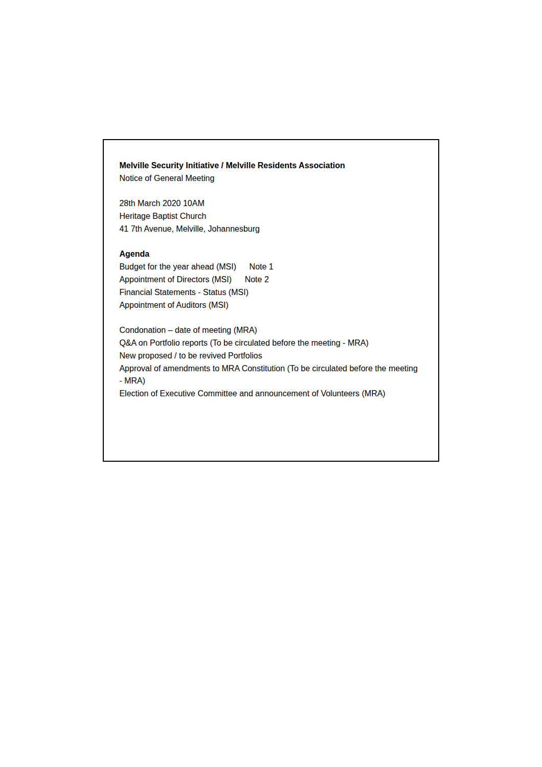Melville Security Initiative / Melville Residents Association
Notice of General Meeting
28th March 2020 10AM
Heritage Baptist Church
41 7th Avenue, Melville, Johannesburg
Agenda
Budget for the year ahead (MSI)Note 1
Appointment of Directors (MSI)Note 2
Financial Statements - Status (MSI)
Appointment of Auditors (MSI)
Condonation – date of meeting (MRA)
Q&A on Portfolio reports (To be circulated before the meeting - MRA)
New proposed / to be revived Portfolios
Approval of amendments to MRA Constitution (To be circulated before the meeting - MRA)
Election of Executive Committee and announcement of Volunteers (MRA)